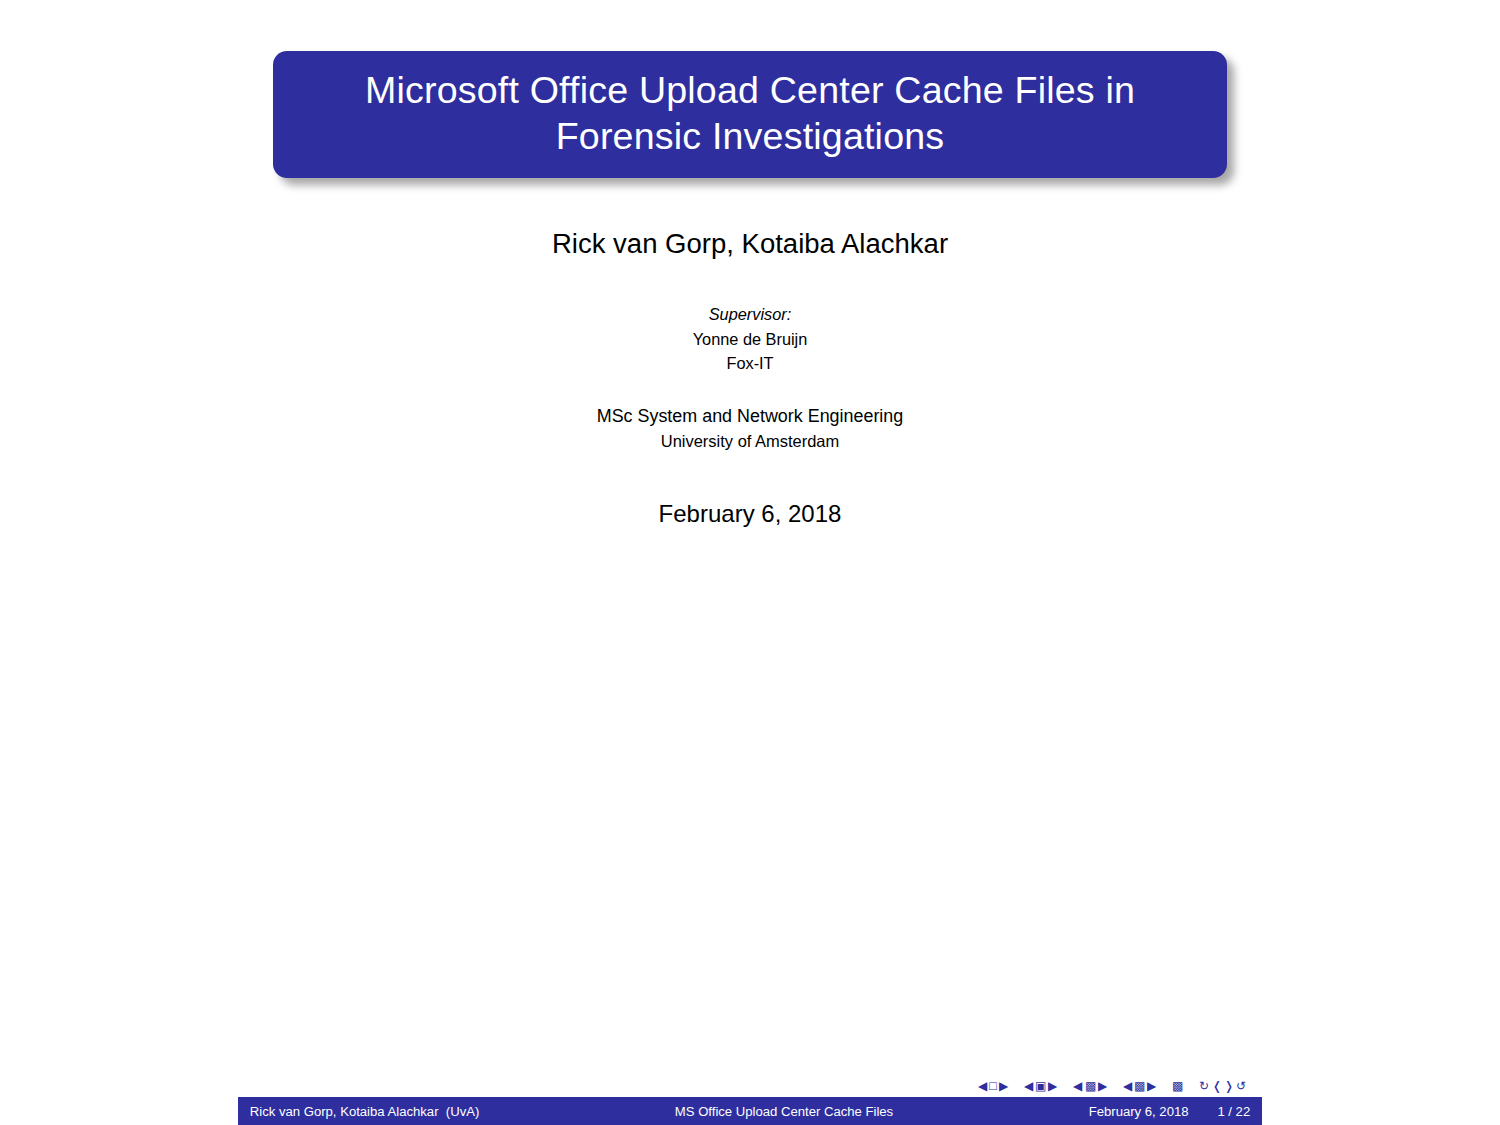Microsoft Office Upload Center Cache Files in Forensic Investigations
Rick van Gorp, Kotaiba Alachkar
Supervisor:
Yonne de Bruijn
Fox-IT
MSc System and Network Engineering University of Amsterdam
February 6, 2018
◀□▶ ◀▣▶ ◀▩▶ ◀▩▶ ▩ ↻❬❭↺
Rick van Gorp, Kotaiba Alachkar (UvA)
MS Office Upload Center Cache Files
February 6, 2018 1 / 22